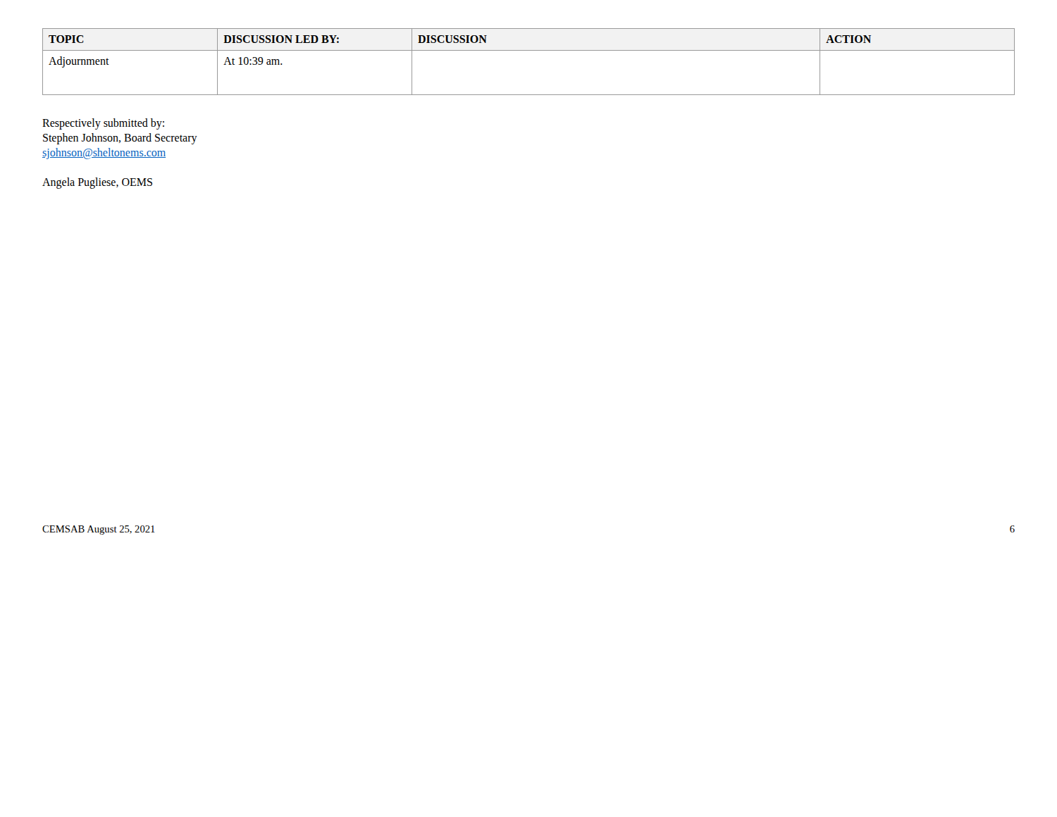| TOPIC | DISCUSSION LED BY: | DISCUSSION | ACTION |
| --- | --- | --- | --- |
| Adjournment | At 10:39 am. | | |
Respectively submitted by:
Stephen Johnson, Board Secretary
sjohnson@sheltonems.com
Angela Pugliese, OEMS
CEMSAB August 25, 2021 6